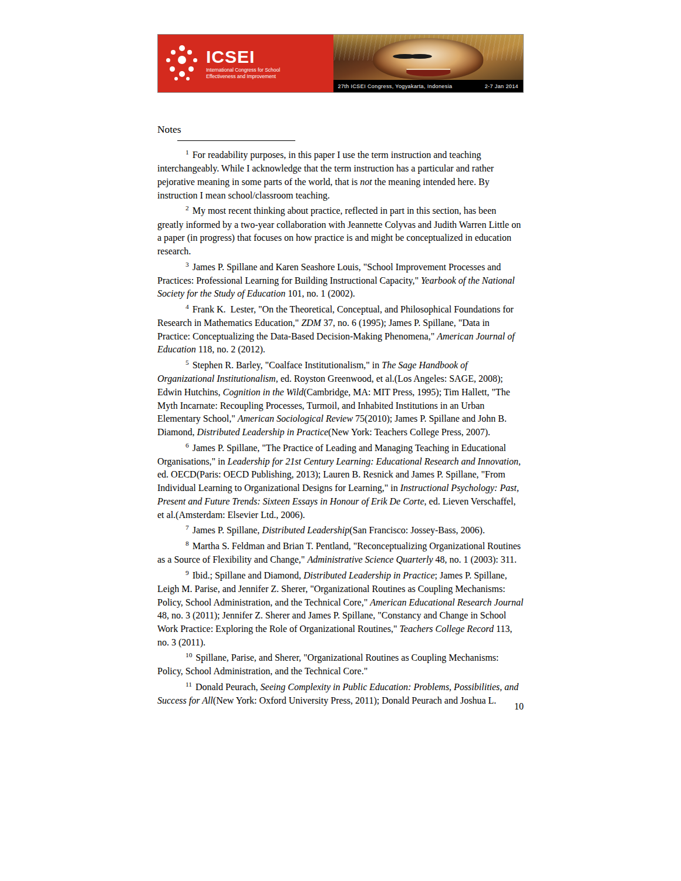ICSEI International Congress for School
Effectiveness and Improvement
27th ICSEI Congress, Yogyakarta, Indonesia 2-7 Jan 2014
Notes
1 For readability purposes, in this paper I use the term instruction and teaching interchangeably. While I acknowledge that the term instruction has a particular and rather pejorative meaning in some parts of the world, that is not the meaning intended here. By instruction I mean school/classroom teaching.
2 My most recent thinking about practice, reflected in part in this section, has been greatly informed by a two-year collaboration with Jeannette Colyvas and Judith Warren Little on a paper (in progress) that focuses on how practice is and might be conceptualized in education research.
3 James P. Spillane and Karen Seashore Louis, "School Improvement Processes and Practices: Professional Learning for Building Instructional Capacity," Yearbook of the National Society for the Study of Education 101, no. 1 (2002).
4 Frank K. Lester, "On the Theoretical, Conceptual, and Philosophical Foundations for Research in Mathematics Education," ZDM 37, no. 6 (1995); James P. Spillane, "Data in Practice: Conceptualizing the Data-Based Decision-Making Phenomena," American Journal of Education 118, no. 2 (2012).
5 Stephen R. Barley, "Coalface Institutionalism," in The Sage Handbook of Organizational Institutionalism, ed. Royston Greenwood, et al.(Los Angeles: SAGE, 2008); Edwin Hutchins, Cognition in the Wild(Cambridge, MA: MIT Press, 1995); Tim Hallett, "The Myth Incarnate: Recoupling Processes, Turmoil, and Inhabited Institutions in an Urban Elementary School," American Sociological Review 75(2010); James P. Spillane and John B. Diamond, Distributed Leadership in Practice(New York: Teachers College Press, 2007).
6 James P. Spillane, "The Practice of Leading and Managing Teaching in Educational Organisations," in Leadership for 21st Century Learning: Educational Research and Innovation, ed. OECD(Paris: OECD Publishing, 2013); Lauren B. Resnick and James P. Spillane, "From Individual Learning to Organizational Designs for Learning," in Instructional Psychology: Past, Present and Future Trends: Sixteen Essays in Honour of Erik De Corte, ed. Lieven Verschaffel, et al.(Amsterdam: Elsevier Ltd., 2006).
7 James P. Spillane, Distributed Leadership(San Francisco: Jossey-Bass, 2006).
8 Martha S. Feldman and Brian T. Pentland, "Reconceptualizing Organizational Routines as a Source of Flexibility and Change," Administrative Science Quarterly 48, no. 1 (2003): 311.
9 Ibid.; Spillane and Diamond, Distributed Leadership in Practice; James P. Spillane, Leigh M. Parise, and Jennifer Z. Sherer, "Organizational Routines as Coupling Mechanisms: Policy, School Administration, and the Technical Core," American Educational Research Journal 48, no. 3 (2011); Jennifer Z. Sherer and James P. Spillane, "Constancy and Change in School Work Practice: Exploring the Role of Organizational Routines," Teachers College Record 113, no. 3 (2011).
10 Spillane, Parise, and Sherer, "Organizational Routines as Coupling Mechanisms: Policy, School Administration, and the Technical Core."
11 Donald Peurach, Seeing Complexity in Public Education: Problems, Possibilities, and Success for All(New York: Oxford University Press, 2011); Donald Peurach and Joshua L.
10